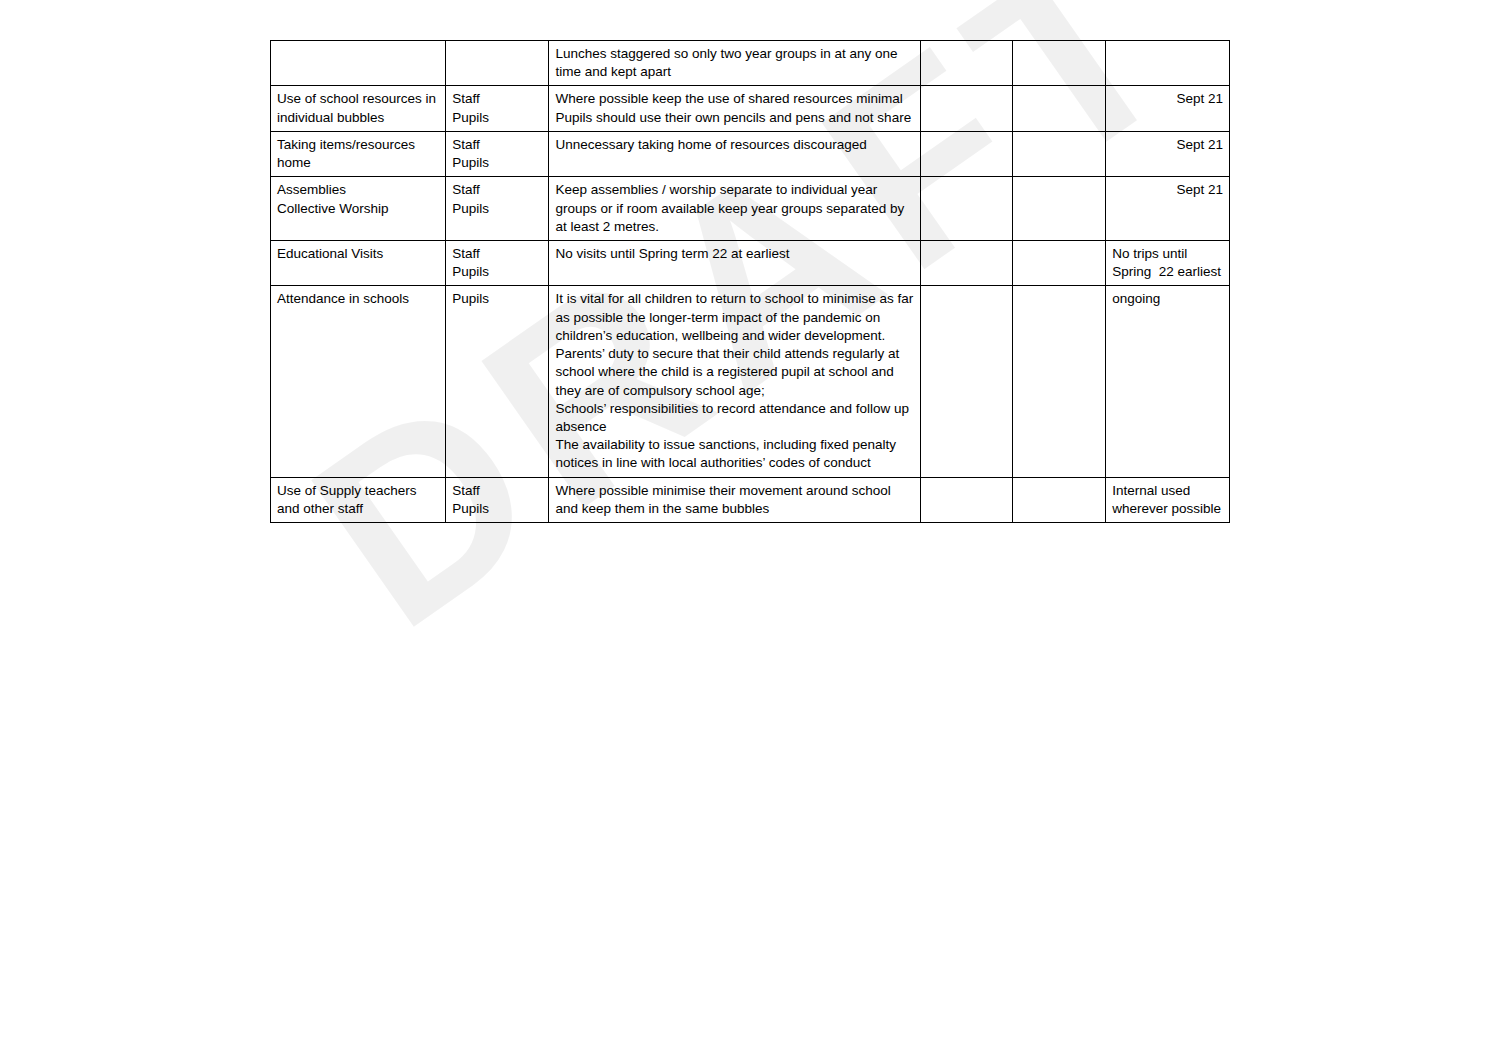DRAFT
| | | Lunches staggered so only two year groups in at any one time and kept apart | | | |
| Use of school resources in individual bubbles | Staff Pupils | Where possible keep the use of shared resources minimal Pupils should use their own pencils and pens and not share | | | Sept 21 |
| Taking items/resources home | Staff Pupils | Unnecessary taking home of resources discouraged | | | Sept 21 |
| Assemblies Collective Worship | Staff Pupils | Keep assemblies / worship separate to individual year groups or if room available keep year groups separated by at least 2 metres. | | | Sept 21 |
| Educational Visits | Staff Pupils | No visits until Spring term 22 at earliest | | | No trips until Spring 22 earliest |
| Attendance in schools | Pupils | It is vital for all children to return to school to minimise as far as possible the longer-term impact of the pandemic on children’s education, wellbeing and wider development. Parents’ duty to secure that their child attends regularly at school where the child is a registered pupil at school and they are of compulsory school age; Schools’ responsibilities to record attendance and follow up absence The availability to issue sanctions, including fixed penalty notices in line with local authorities’ codes of conduct | | | ongoing |
| Use of Supply teachers and other staff | Staff Pupils | Where possible minimise their movement around school and keep them in the same bubbles | | | Internal used wherever possible |